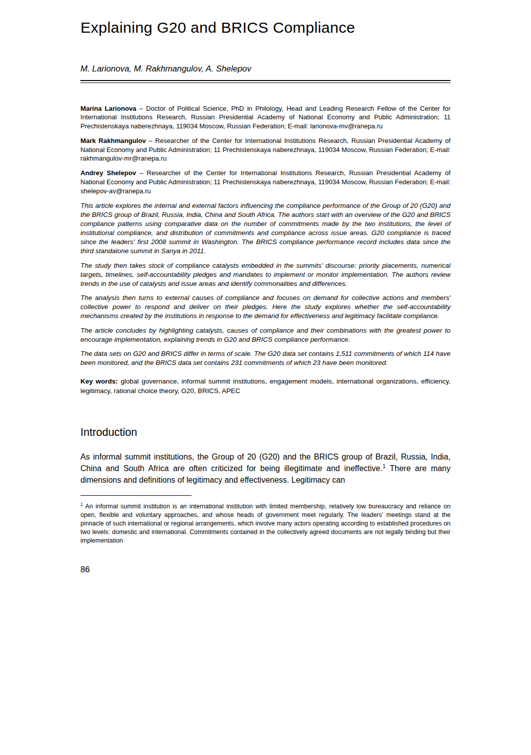Explaining G20 and BRICS Compliance
M. Larionova, M. Rakhmangulov, A. Shelepov
Marina Larionova – Doctor of Political Science, PhD in Philology, Head and Leading Research Fellow of the Center for International Institutions Research, Russian Presidential Academy of National Economy and Public Administration; 11 Prechistenskaya naberezhnaya, 119034 Moscow, Russian Federation; E-mail: larionova-mv@ranepa.ru
Mark Rakhmangulov – Researcher of the Center for International Institutions Research, Russian Presidential Academy of National Economy and Public Administration; 11 Prechistenskaya naberezhnaya, 119034 Moscow, Russian Federation; E-mail: rakhmangulov-mr@ranepa.ru
Andrey Shelepov – Researcher of the Center for International Institutions Research, Russian Presidential Academy of National Economy and Public Administration; 11 Prechistenskaya naberezhnaya, 119034 Moscow, Russian Federation; E-mail: shelepov-av@ranepa.ru
This article explores the internal and external factors influencing the compliance performance of the Group of 20 (G20) and the BRICS group of Brazil, Russia, India, China and South Africa. The authors start with an overview of the G20 and BRICS compliance patterns using comparative data on the number of commitments made by the two institutions, the level of institutional compliance, and distribution of commitments and compliance across issue areas. G20 compliance is traced since the leaders' first 2008 summit in Washington. The BRICS compliance performance record includes data since the third standalone summit in Sanya in 2011.
The study then takes stock of compliance catalysts embedded in the summits' discourse: priority placements, numerical targets, timelines, self-accountability pledges and mandates to implement or monitor implementation. The authors review trends in the use of catalysts and issue areas and identify commonalities and differences.
The analysis then turns to external causes of compliance and focuses on demand for collective actions and members' collective power to respond and deliver on their pledges. Here the study explores whether the self-accountability mechanisms created by the institutions in response to the demand for effectiveness and legitimacy facilitate compliance.
The article concludes by highlighting catalysts, causes of compliance and their combinations with the greatest power to encourage implementation, explaining trends in G20 and BRICS compliance performance.
The data sets on G20 and BRICS differ in terms of scale. The G20 data set contains 1,511 commitments of which 114 have been monitored, and the BRICS data set contains 231 commitments of which 23 have been monitored.
Key words: global governance, informal summit institutions, engagement models, international organizations, efficiency, legitimacy, rational choice theory, G20, BRICS, APEC
Introduction
As informal summit institutions, the Group of 20 (G20) and the BRICS group of Brazil, Russia, India, China and South Africa are often criticized for being illegitimate and ineffective.1 There are many dimensions and definitions of legitimacy and effectiveness. Legitimacy can
1 An informal summit institution is an international institution with limited membership, relatively low bureaucracy and reliance on open, flexible and voluntary approaches, and whose heads of government meet regularly. The leaders' meetings stand at the pinnacle of such international or regional arrangements, which involve many actors operating according to established procedures on two levels: domestic and international. Commitments contained in the collectively agreed documents are not legally binding but their implementation
86